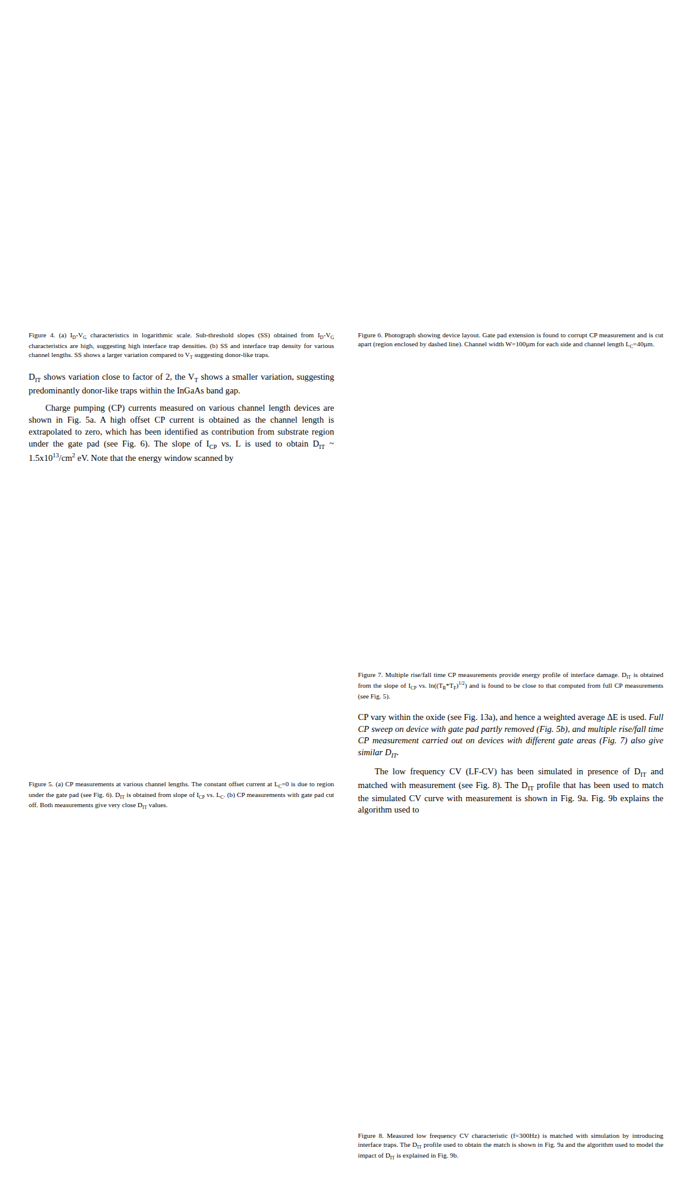Figure 4. (a) ID-VG characteristics in logarithmic scale. Sub-threshold slopes (SS) obtained from ID-VG characteristics are high, suggesting high interface trap densities. (b) SS and interface trap density for various channel lengths. SS shows a larger variation compared to VT suggesting donor-like traps.
DIT shows variation close to factor of 2, the VT shows a smaller variation, suggesting predominantly donor-like traps within the InGaAs band gap.
Charge pumping (CP) currents measured on various channel length devices are shown in Fig. 5a. A high offset CP current is obtained as the channel length is extrapolated to zero, which has been identified as contribution from substrate region under the gate pad (see Fig. 6). The slope of ICP vs. L is used to obtain DIT ~ 1.5x1013/cm2 eV. Note that the energy window scanned by
Figure 5. (a) CP measurements at various channel lengths. The constant offset current at LC=0 is due to region under the gate pad (see Fig. 6). DIT is obtained from slope of ICP vs. LC. (b) CP measurements with gate pad cut off. Both measurements give very close DIT values.
Figure 6. Photograph showing device layout. Gate pad extension is found to corrupt CP measurement and is cut apart (region enclosed by dashed line). Channel width W=100µm for each side and channel length LC=40µm.
Figure 7. Multiple rise/fall time CP measurements provide energy profile of interface damage. DIT is obtained from the slope of ICP vs. ln((TR*TF)1/2) and is found to be close to that computed from full CP measurements (see Fig. 5).
CP vary within the oxide (see Fig. 13a), and hence a weighted average ΔE is used. Full CP sweep on device with gate pad partly removed (Fig. 5b), and multiple rise/fall time CP measurement carried out on devices with different gate areas (Fig. 7) also give similar DIT.
The low frequency CV (LF-CV) has been simulated in presence of DIT and matched with measurement (see Fig. 8). The DIT profile that has been used to match the simulated CV curve with measurement is shown in Fig. 9a. Fig. 9b explains the algorithm used to
Figure 8. Measured low frequency CV characteristic (f=300Hz) is matched with simulation by introducing interface traps. The DIT profile used to obtain the match is shown in Fig. 9a and the algorithm used to model the impact of DIT is explained in Fig. 9b.